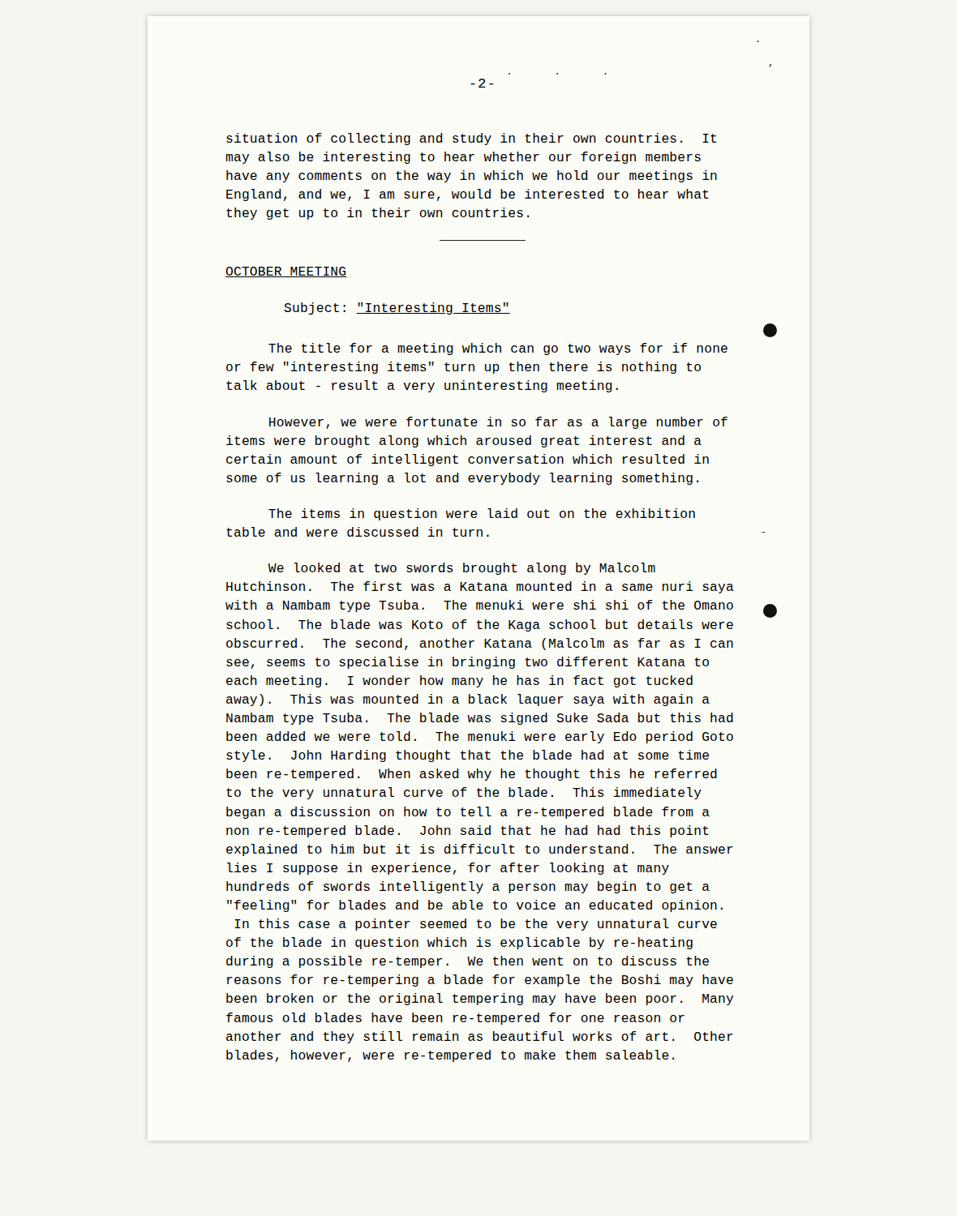. , -
. . .
-2-
situation of collecting and study in their own countries. It may also be interesting to hear whether our foreign members have any comments on the way in which we hold our meetings in England, and we, I am sure, would be interested to hear what they get up to in their own countries.
OCTOBER MEETING
Subject: "Interesting Items"
The title for a meeting which can go two ways for if none or few "interesting items" turn up then there is nothing to talk about - result a very uninteresting meeting.
However, we were fortunate in so far as a large number of items were brought along which aroused great interest and a certain amount of intelligent conversation which resulted in some of us learning a lot and everybody learning something.
The items in question were laid out on the exhibition table and were discussed in turn.
We looked at two swords brought along by Malcolm Hutchinson. The first was a Katana mounted in a same nuri saya with a Nambam type Tsuba. The menuki were shi shi of the Omano school. The blade was Koto of the Kaga school but details were obscurred. The second, another Katana (Malcolm as far as I can see, seems to specialise in bringing two different Katana to each meeting. I wonder how many he has in fact got tucked away). This was mounted in a black laquer saya with again a Nambam type Tsuba. The blade was signed Suke Sada but this had been added we were told. The menuki were early Edo period Goto style. John Harding thought that the blade had at some time been re-tempered. When asked why he thought this he referred to the very unnatural curve of the blade. This immediately began a discussion on how to tell a re-tempered blade from a non re-tempered blade. John said that he had had this point explained to him but it is difficult to understand. The answer lies I suppose in experience, for after looking at many hundreds of swords intelligently a person may begin to get a "feeling" for blades and be able to voice an educated opinion. In this case a pointer seemed to be the very unnatural curve of the blade in question which is explicable by re-heating during a possible re-temper. We then went on to discuss the reasons for re-tempering a blade for example the Boshi may have been broken or the original tempering may have been poor. Many famous old blades have been re-tempered for one reason or another and they still remain as beautiful works of art. Other blades, however, were re-tempered to make them saleable.